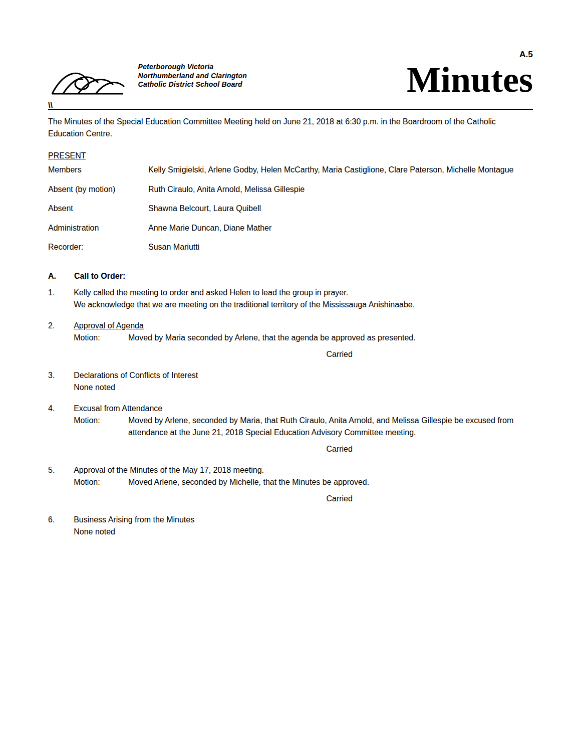A.5
Peterborough Victoria
Northumberland and Clarington
Catholic District School Board
Minutes
\\
The Minutes of the Special Education Committee Meeting held on June 21, 2018 at 6:30 p.m. in the Boardroom of the Catholic Education Centre.
PRESENT
| Members | Kelly Smigielski, Arlene Godby, Helen McCarthy, Maria Castiglione, Clare Paterson, Michelle Montague |
| Absent (by motion) | Ruth Ciraulo, Anita Arnold, Melissa Gillespie |
| Absent | Shawna Belcourt, Laura Quibell |
| Administration | Anne Marie Duncan, Diane Mather |
| Recorder: | Susan Mariutti |
A.
Call to Order:
1.
Kelly called the meeting to order and asked Helen to lead the group in prayer.
We acknowledge that we are meeting on the traditional territory of the Mississauga Anishinaabe.
2.
Approval of Agenda
Motion:
Moved by Maria seconded by Arlene, that the agenda be approved as presented.
Carried
3.
Declarations of Conflicts of Interest
None noted
4.
Excusal from Attendance
Motion:
Moved by Arlene, seconded by Maria, that Ruth Ciraulo, Anita Arnold, and Melissa Gillespie be excused from attendance at the June 21, 2018 Special Education Advisory Committee meeting.
Carried
5.
Approval of the Minutes of the May 17, 2018 meeting.
Motion:
Moved Arlene, seconded by Michelle, that the Minutes be approved.
Carried
6.
Business Arising from the Minutes
None noted